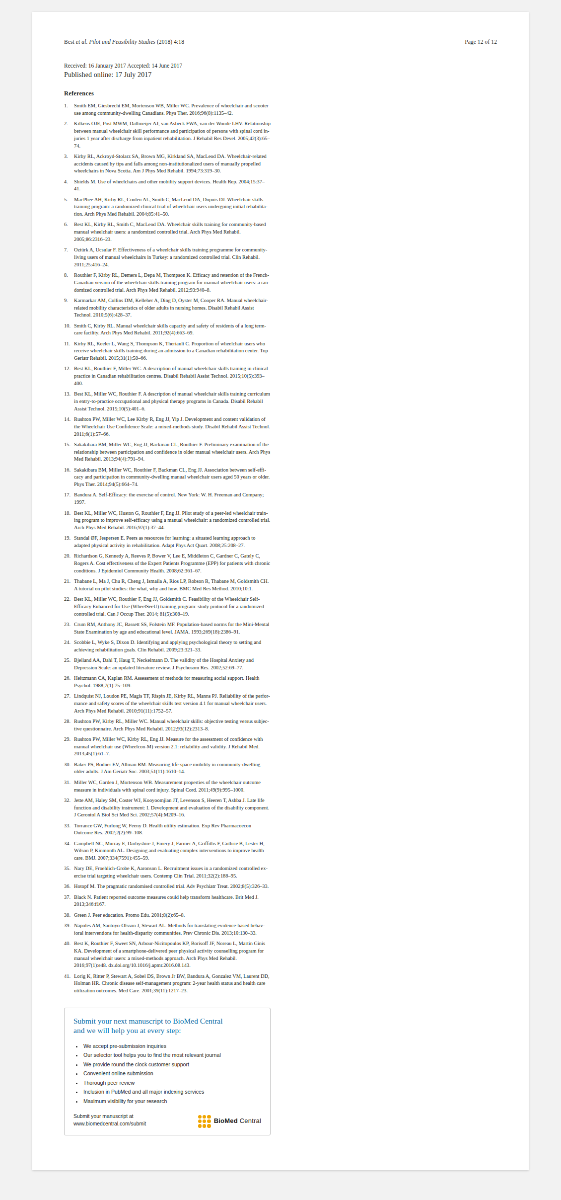Best et al. Pilot and Feasibility Studies (2018) 4:18
Page 12 of 12
Received: 16 January 2017 Accepted: 14 June 2017
Published online: 17 July 2017
References
Smith EM, Giesbrecht EM, Mortenson WB, Miller WC. Prevalence of wheelchair and scooter use among community-dwelling Canadians. Phys Ther. 2016;96(8):1135–42.
Kilkens OJE, Post MWM, Dallmeijer AJ, van Asbeck FWA, van der Woude LHV. Relationship between manual wheelchair skill performance and participation of persons with spinal cord injuries 1 year after discharge from inpatient rehabilitation. J Rehabil Res Devel. 2005;42(3):65–74.
Kirby RL, Ackroyd-Stolarz SA, Brown MG, Kirkland SA, MacLeod DA. Wheelchair-related accidents caused by tips and falls among non-institutionalized users of manually propelled wheelchairs in Nova Scotia. Am J Phys Med Rehabil. 1994;73:319–30.
Shields M. Use of wheelchairs and other mobility support devices. Health Rep. 2004;15:37–41.
MacPhee AH, Kirby RL, Coolen AL, Smith C, MacLeod DA, Dupuis DJ. Wheelchair skills training program: a randomized clinical trial of wheelchair users undergoing initial rehabilitation. Arch Phys Med Rehabil. 2004;85:41–50.
Best KL, Kirby RL, Smith C, MacLeod DA. Wheelchair skills training for community-based manual wheelchair users: a randomized controlled trial. Arch Phys Med Rehabil. 2005;86:2316–23.
Oztürk A, Ucsular F. Effectiveness of a wheelchair skills training programme for community-living users of manual wheelchairs in Turkey: a randomized controlled trial. Clin Rehabil. 2011;25:416–24.
Routhier F, Kirby RL, Demers L, Depa M, Thompson K. Efficacy and retention of the French-Canadian version of the wheelchair skills training program for manual wheelchair users: a randomized controlled trial. Arch Phys Med Rehabil. 2012;93:940–8.
Karmarkar AM, Collins DM, Kelleher A, Ding D, Oyster M, Cooper RA. Manual wheelchair-related mobility characteristics of older adults in nursing homes. Disabil Rehabil Assist Technol. 2010;5(6):428–37.
Smith C, Kirby RL. Manual wheelchair skills capacity and safety of residents of a long term-care facility. Arch Phys Med Rehabil. 2011;92(4):663–69.
Kirby RL, Keeler L, Wang S, Thompson K, Theriault C. Proportion of wheelchair users who receive wheelchair skills training during an admission to a Canadian rehabilitation center. Top Geriatr Rehabil. 2015;31(1):58–66.
Best KL, Routhier F, Miller WC. A description of manual wheelchair skills training in clinical practice in Canadian rehabilitation centres. Disabil Rehabil Assist Technol. 2015;10(5):393–400.
Best KL, Miller WC, Routhier F. A description of manual wheelchair skills training curriculum in entry-to-practice occupational and physical therapy programs in Canada. Disabil Rehabil Assist Technol. 2015;10(5):401–6.
Rushton PW, Miller WC, Lee Kirby R, Eng JJ, Yip J. Development and content validation of the Wheelchair Use Confidence Scale: a mixed-methods study. Disabil Rehabil Assist Technol. 2011;6(1):57–66.
Sakakibara BM, Miller WC, Eng JJ, Backman CL, Routhier F. Preliminary examination of the relationship between participation and confidence in older manual wheelchair users. Arch Phys Med Rehabil. 2013;94(4):791–94.
Sakakibara BM, Miller WC, Routhier F, Backman CL, Eng JJ. Association between self-efficacy and participation in community-dwelling manual wheelchair users aged 50 years or older. Phys Ther. 2014;94(5):664–74.
Bandura A. Self-Efficacy: the exercise of control. New York: W. H. Freeman and Company; 1997.
Best KL, Miller WC, Huston G, Routhier F, Eng JJ. Pilot study of a peer-led wheelchair training program to improve self-efficacy using a manual wheelchair: a randomized controlled trial. Arch Phys Med Rehabil. 2016;97(1):37–44.
Standal ØF, Jespersen E. Peers as resources for learning: a situated learning approach to adapted physical activity in rehabilitation. Adapt Phys Act Quart. 2008;25:208–27.
Richardson G, Kennedy A, Reeves P, Bower V, Lee E, Middleton C, Gardner C, Gately C, Rogers A. Cost effectiveness of the Expert Patients Programme (EPP) for patients with chronic conditions. J Epidemiol Community Health. 2008;62:361–67.
Thabane L, Ma J, Chu R, Cheng J, Ismaila A, Rios LP, Robson R, Thabane M, Goldsmith CH. A tutorial on pilot studies: the what, why and how. BMC Med Res Method. 2010;10:1.
Best KL, Miller WC, Routhier F, Eng JJ, Goldsmith C. Feasibility of the Wheelchair Self-Efficacy Enhanced for Use (WheelSeeU) training program: study protocol for a randomized controlled trial. Can J Occup Ther. 2014; 81(5):308–19.
Crum RM, Anthony JC, Bassett SS, Folstein MF. Population-based norms for the Mini-Mental State Examination by age and educational level. JAMA. 1993;269(18):2386–91.
Scobbie L, Wyke S, Dixon D. Identifying and applying psychological theory to setting and achieving rehabilitation goals. Clin Rehabil. 2009;23:321–33.
Bjelland AA, Dahl T, Haug T, Neckelmann D. The validity of the Hospital Anxiety and Depression Scale: an updated literature review. J Psychosom Res. 2002;52:69–77.
Heitzmann CA, Kaplan RM. Assessment of methods for measuring social support. Health Psychol. 1988;7(1):75–109.
Lindquist NJ, Loudon PE, Magis TF, Rispin JE, Kirby RL, Manns PJ. Reliability of the performance and safety scores of the wheelchair skills test version 4.1 for manual wheelchair users. Arch Phys Med Rehabil. 2010;91(11):1752–57.
Rushton PW, Kirby RL, Miller WC. Manual wheelchair skills: objective testing versus subjective questionnaire. Arch Phys Med Rehabil. 2012;93(12):2313–8.
Rushton PW, Miller WC, Kirby RL, Eng JJ. Measure for the assessment of confidence with manual wheelchair use (Wheelcon-M) version 2.1: reliability and validity. J Rehabil Med. 2013;45(1):61–7.
Baker PS, Bodner EV, Allman RM. Measuring life-space mobility in community-dwelling older adults. J Am Geriatr Soc. 2003;51(11):1610–14.
Miller WC, Garden J, Mortenson WB. Measurement properties of the wheelchair outcome measure in individuals with spinal cord injury. Spinal Cord. 2011;49(9):995–1000.
Jette AM, Haley SM, Coster WJ, Kooyoomjian JT, Levenson S, Heeren T, Ashba J. Late life function and disability instrument: I. Development and evaluation of the disability component. J Gerontol A Biol Sci Med Sci. 2002;57(4):M209–16.
Torrance GW, Furlong W, Feeny D. Health utility estimation. Exp Rev Pharmacoecon Outcome Res. 2002;2(2):99–108.
Campbell NC, Murray E, Darbyshire J, Emery J, Farmer A, Griffiths F, Guthrie B, Lester H, Wilson P, Kinmonth AL. Designing and evaluating complex interventions to improve health care. BMJ. 2007;334(7591):455–59.
Nary DE, Froehlich-Grobe K, Aaronson L. Recruitment issues in a randomized controlled exercise trial targeting wheelchair users. Contemp Clin Trial. 2011;32(2):188–95.
Hotopf M. The pragmatic randomised controlled trial. Adv Psychiatr Treat. 2002;8(5):326–33.
Black N. Patient reported outcome measures could help transform healthcare. Brit Med J. 2013;346:f167.
Green J. Peer education. Promo Edu. 2001;8(2):65–8.
Nápoles AM, Santoyo-Olsson J, Stewart AL. Methods for translating evidence-based behavioral interventions for health-disparity communities. Prev Chronic Dis. 2013;10:130–33.
Best K, Routhier F, Sweet SN, Arbour-Nicitopoulos KP, Borisoff JF, Noreau L, Martin Ginis KA. Development of a smartphone-delivered peer physical activity counselling program for manual wheelchair users: a mixed-methods approach. Arch Phys Med Rehabil. 2016;97(1):e48. dx.doi.org/10.1016/j.apmr.2016.08.143.
Lorig K, Ritter P, Stewart A, Sobel DS, Brown Jr BW, Bandura A, Gonzalez VM, Laurent DD, Holman HR. Chronic disease self-management program: 2-year health status and health care utilization outcomes. Med Care. 2001;39(11):1217–23.
Submit your next manuscript to BioMed Central
and we will help you at every step:
We accept pre-submission inquiries
Our selector tool helps you to find the most relevant journal
We provide round the clock customer support
Convenient online submission
Thorough peer review
Inclusion in PubMed and all major indexing services
Maximum visibility for your research
Submit your manuscript at
www.biomedcentral.com/submit
BioMed Central